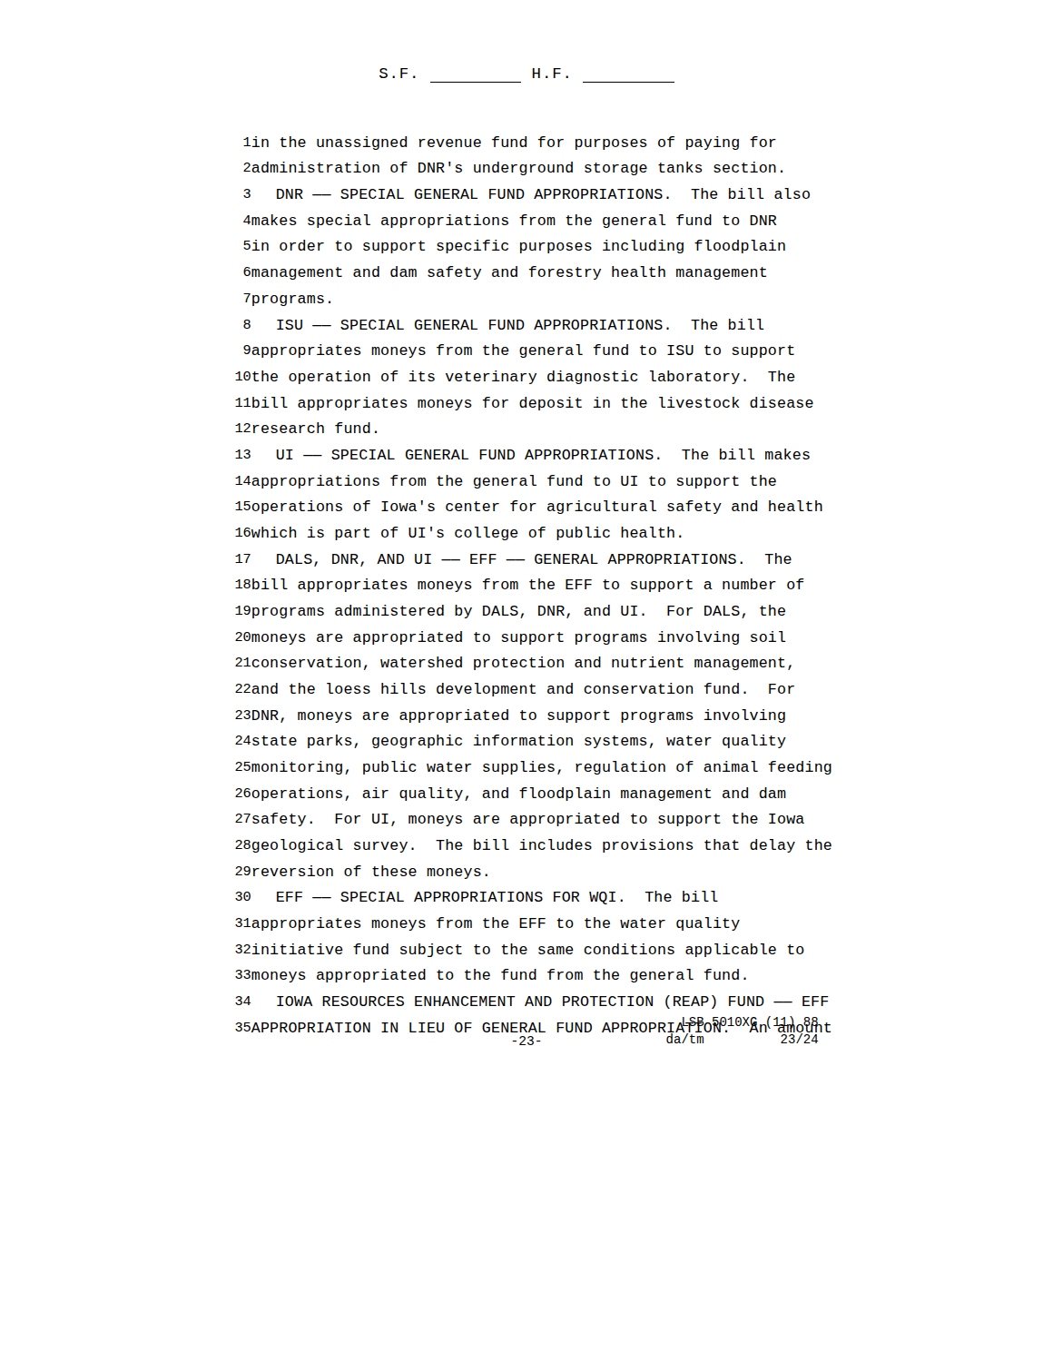S.F. H.F.
| 1 | in the unassigned revenue fund for purposes of paying for |
| 2 | administration of DNR's underground storage tanks section. |
| 3 | DNR —— SPECIAL GENERAL FUND APPROPRIATIONS. The bill also |
| 4 | makes special appropriations from the general fund to DNR |
| 5 | in order to support specific purposes including floodplain |
| 6 | management and dam safety and forestry health management |
| 7 | programs. |
| 8 | ISU —— SPECIAL GENERAL FUND APPROPRIATIONS. The bill |
| 9 | appropriates moneys from the general fund to ISU to support |
| 10 | the operation of its veterinary diagnostic laboratory. The |
| 11 | bill appropriates moneys for deposit in the livestock disease |
| 12 | research fund. |
| 13 | UI —— SPECIAL GENERAL FUND APPROPRIATIONS. The bill makes |
| 14 | appropriations from the general fund to UI to support the |
| 15 | operations of Iowa's center for agricultural safety and health |
| 16 | which is part of UI's college of public health. |
| 17 | DALS, DNR, AND UI —— EFF —— GENERAL APPROPRIATIONS. The |
| 18 | bill appropriates moneys from the EFF to support a number of |
| 19 | programs administered by DALS, DNR, and UI. For DALS, the |
| 20 | moneys are appropriated to support programs involving soil |
| 21 | conservation, watershed protection and nutrient management, |
| 22 | and the loess hills development and conservation fund. For |
| 23 | DNR, moneys are appropriated to support programs involving |
| 24 | state parks, geographic information systems, water quality |
| 25 | monitoring, public water supplies, regulation of animal feeding |
| 26 | operations, air quality, and floodplain management and dam |
| 27 | safety. For UI, moneys are appropriated to support the Iowa |
| 28 | geological survey. The bill includes provisions that delay the |
| 29 | reversion of these moneys. |
| 30 | EFF —— SPECIAL APPROPRIATIONS FOR WQI. The bill |
| 31 | appropriates moneys from the EFF to the water quality |
| 32 | initiative fund subject to the same conditions applicable to |
| 33 | moneys appropriated to the fund from the general fund. |
| 34 | IOWA RESOURCES ENHANCEMENT AND PROTECTION (REAP) FUND —— EFF |
| 35 | APPROPRIATION IN LIEU OF GENERAL FUND APPROPRIATION. An amount |
-23-
LSB 5010XG (11) 88
da/tm 23/24